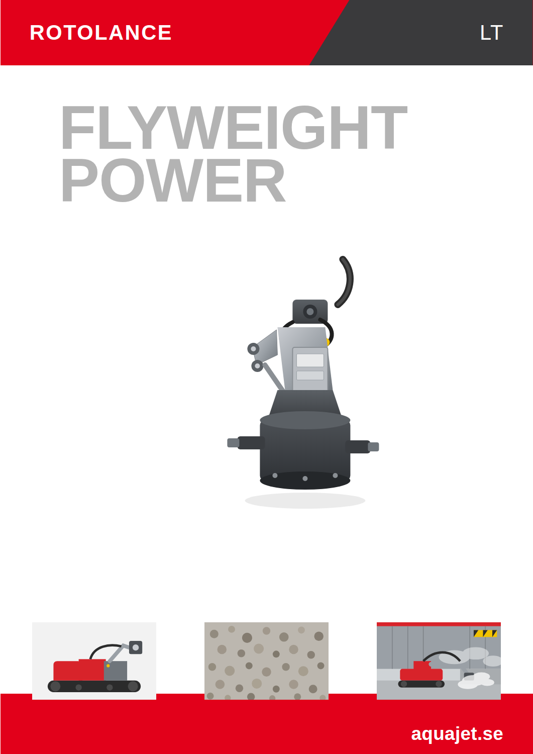ROTOLANCE
LT
Flyweight Power
aquajet.se